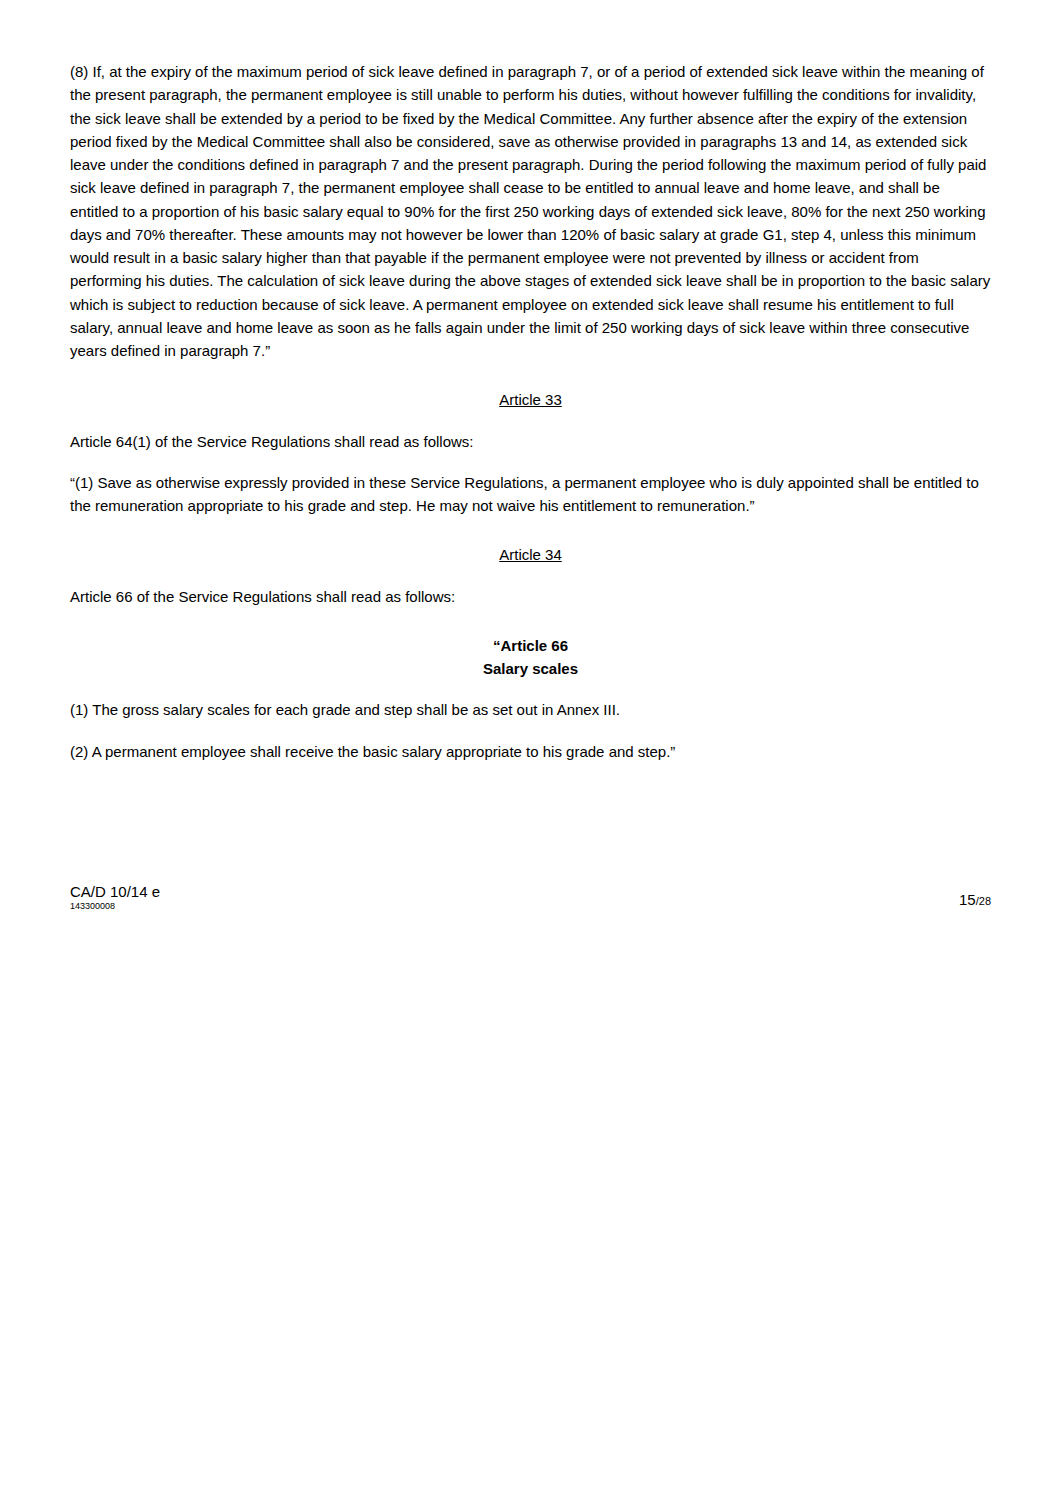(8) If, at the expiry of the maximum period of sick leave defined in paragraph 7, or of a period of extended sick leave within the meaning of the present paragraph, the permanent employee is still unable to perform his duties, without however fulfilling the conditions for invalidity, the sick leave shall be extended by a period to be fixed by the Medical Committee. Any further absence after the expiry of the extension period fixed by the Medical Committee shall also be considered, save as otherwise provided in paragraphs 13 and 14, as extended sick leave under the conditions defined in paragraph 7 and the present paragraph. During the period following the maximum period of fully paid sick leave defined in paragraph 7, the permanent employee shall cease to be entitled to annual leave and home leave, and shall be entitled to a proportion of his basic salary equal to 90% for the first 250 working days of extended sick leave, 80% for the next 250 working days and 70% thereafter. These amounts may not however be lower than 120% of basic salary at grade G1, step 4, unless this minimum would result in a basic salary higher than that payable if the permanent employee were not prevented by illness or accident from performing his duties. The calculation of sick leave during the above stages of extended sick leave shall be in proportion to the basic salary which is subject to reduction because of sick leave. A permanent employee on extended sick leave shall resume his entitlement to full salary, annual leave and home leave as soon as he falls again under the limit of 250 working days of sick leave within three consecutive years defined in paragraph 7.”
Article 33
Article 64(1) of the Service Regulations shall read as follows:
“(1) Save as otherwise expressly provided in these Service Regulations, a permanent employee who is duly appointed shall be entitled to the remuneration appropriate to his grade and step. He may not waive his entitlement to remuneration.”
Article 34
Article 66 of the Service Regulations shall read as follows:
“Article 66 Salary scales
(1) The gross salary scales for each grade and step shall be as set out in Annex III.
(2) A permanent employee shall receive the basic salary appropriate to his grade and step.”
CA/D 10/14 e 143300008
15/28